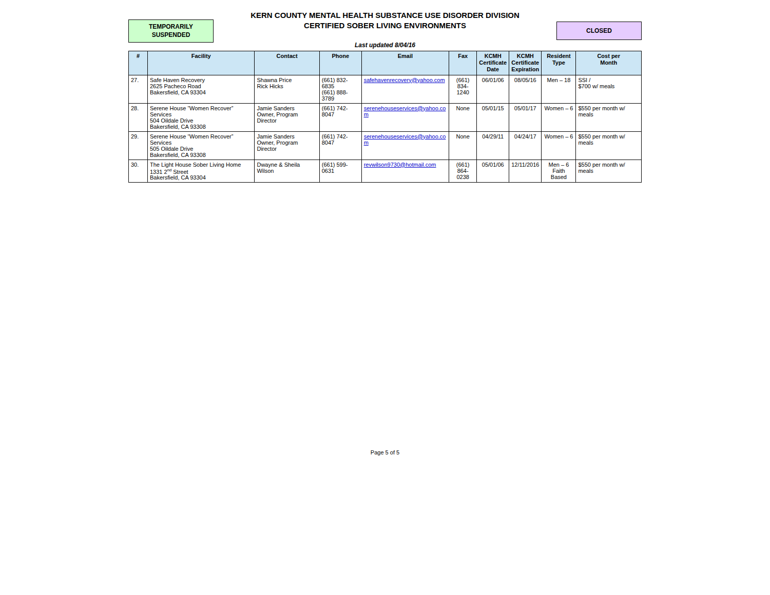TEMPORARILY
SUSPENDED
CLOSED
KERN COUNTY MENTAL HEALTH SUBSTANCE USE DISORDER DIVISION
CERTIFIED SOBER LIVING ENVIRONMENTS
Last updated 8/04/16
| # | Facility | Contact | Phone | Email | Fax | KCMH Certificate Date | KCMH Certificate Expiration | Resident Type | Cost per Month |
| --- | --- | --- | --- | --- | --- | --- | --- | --- | --- |
| 27. | Safe Haven Recovery 2625 Pacheco Road Bakersfield, CA 93304 | Shawna Price Rick Hicks | (661) 832-6835 (661) 888-3789 | safehavenrecovery@yahoo.com | (661) 834-1240 | 06/01/06 | 08/05/16 | Men – 18 | SSI / $700 w/ meals |
| 28. | Serene House “Women Recover” Services 504 Oildale Drive Bakersfield, CA 93308 | Jamie Sanders Owner, Program Director | (661) 742-8047 | serenehouseservices@yahoo.com | None | 05/01/15 | 05/01/17 | Women – 6 | $550 per month w/ meals |
| 29. | Serene House “Women Recover” Services 505 Oildale Drive Bakersfield, CA 93308 | Jamie Sanders Owner, Program Director | (661) 742-8047 | serenehouseservices@yahoo.com | None | 04/29/11 | 04/24/17 | Women – 6 | $550 per month w/ meals |
| 30. | The Light House Sober Living Home 1331 2 nd Street Bakersfield, CA 93304 | Dwayne & Sheila Wilson | (661) 599-0631 | revwilson9730@hotmail.com | (661) 864-0238 | 05/01/06 | 12/11/2016 | Men – 6 Faith Based | $550 per month w/ meals |
Page 5 of 5